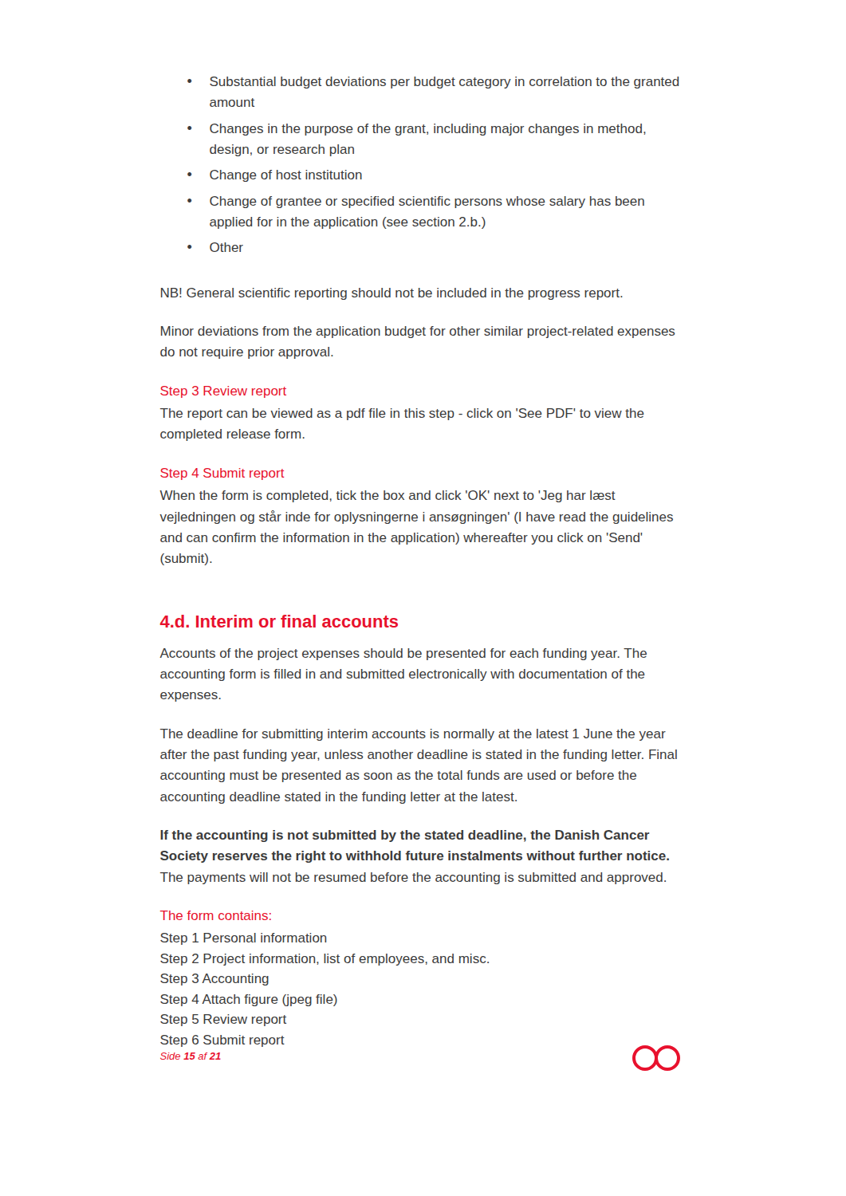Substantial budget deviations per budget category in correlation to the granted amount
Changes in the purpose of the grant, including major changes in method, design, or research plan
Change of host institution
Change of grantee or specified scientific persons whose salary has been applied for in the application (see section 2.b.)
Other
NB! General scientific reporting should not be included in the progress report.
Minor deviations from the application budget for other similar project-related expenses do not require prior approval.
Step 3 Review report
The report can be viewed as a pdf file in this step - click on 'See PDF' to view the completed release form.
Step 4 Submit report
When the form is completed, tick the box and click 'OK' next to 'Jeg har læst vejledningen og står inde for oplysningerne i ansøgningen' (I have read the guidelines and can confirm the information in the application) whereafter you click on 'Send' (submit).
4.d. Interim or final accounts
Accounts of the project expenses should be presented for each funding year. The accounting form is filled in and submitted electronically with documentation of the expenses.
The deadline for submitting interim accounts is normally at the latest 1 June the year after the past funding year, unless another deadline is stated in the funding letter. Final accounting must be presented as soon as the total funds are used or before the accounting deadline stated in the funding letter at the latest.
If the accounting is not submitted by the stated deadline, the Danish Cancer Society reserves the right to withhold future instalments without further notice. The payments will not be resumed before the accounting is submitted and approved.
The form contains:
Step 1 Personal information
Step 2 Project information, list of employees, and misc.
Step 3 Accounting
Step 4 Attach figure (jpeg file)
Step 5 Review report
Step 6 Submit report
Side 15 af 21